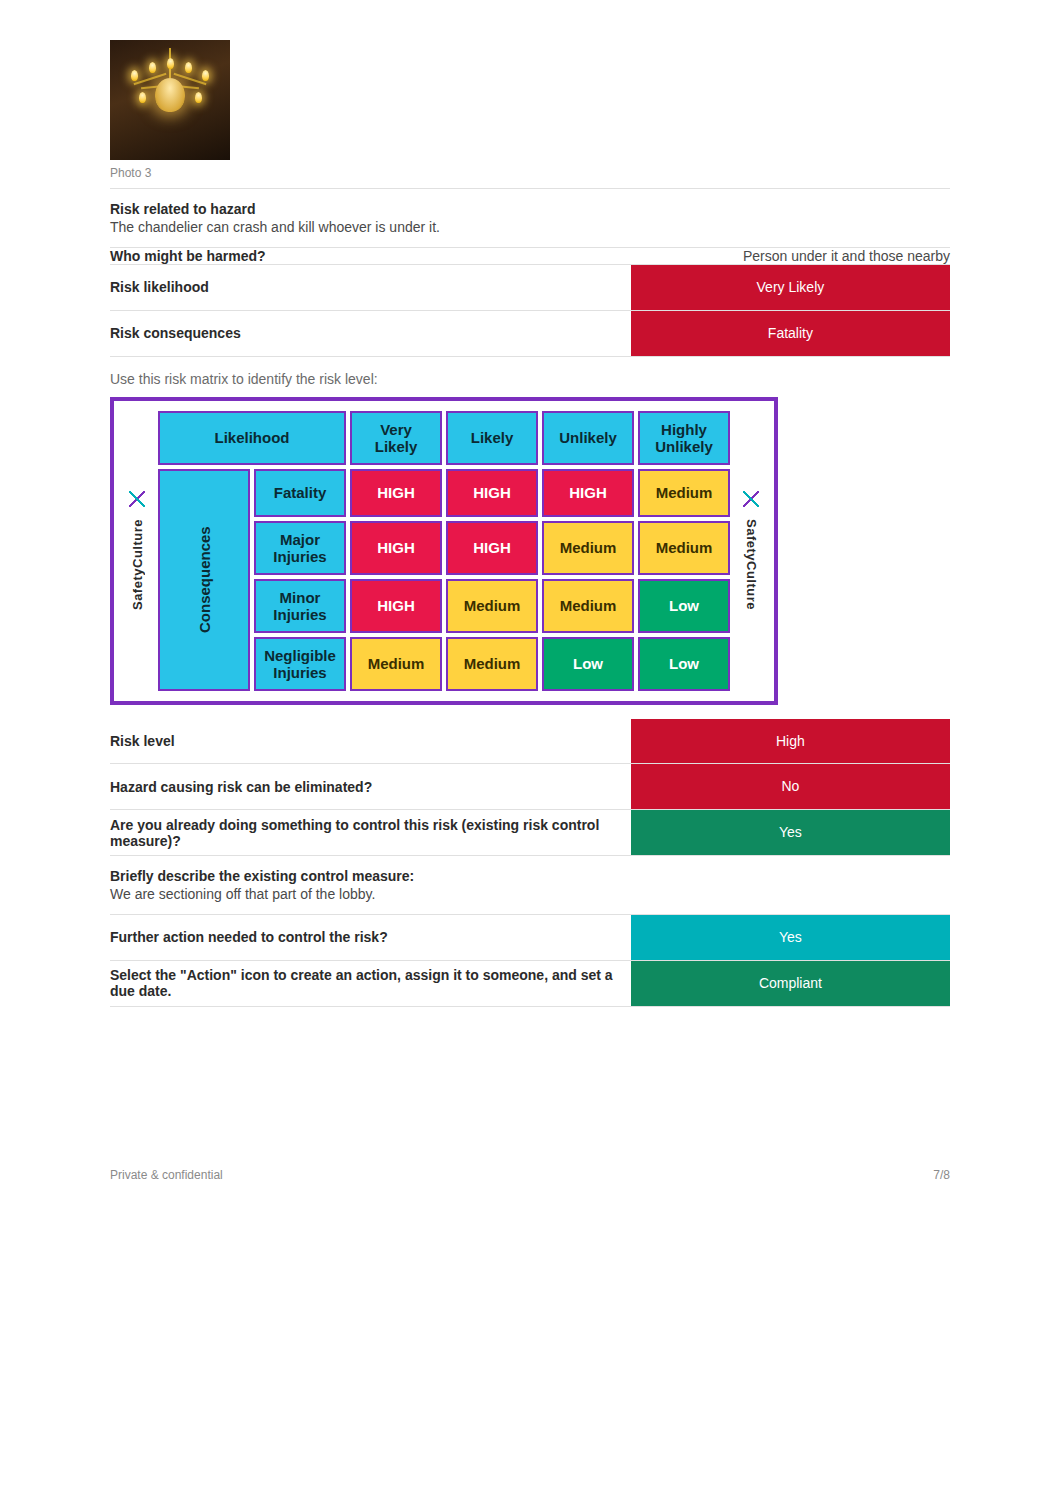Photo 3
Risk related to hazard
The chandelier can crash and kill whoever is under it.
| Who might be harmed? | Person under it and those nearby |
| Risk likelihood | Very Likely |
| Risk consequences | Fatality |
Use this risk matrix to identify the risk level:
SafetyCulture
| Likelihood | Very Likely | Likely | Unlikely | Highly Unlikely |
| Consequences | Fatality | HIGH | HIGH | HIGH | Medium |
| Major Injuries | HIGH | HIGH | Medium | Medium |
| Minor Injuries | HIGH | Medium | Medium | Low |
| Negligible Injuries | Medium | Medium | Low | Low |
SafetyCulture
| Risk level | High |
| Hazard causing risk can be eliminated? | No |
| Are you already doing something to control this risk (existing risk control measure)? | Yes |
Briefly describe the existing control measure:
We are sectioning off that part of the lobby.
| Further action needed to control the risk? | Yes |
| Select the "Action" icon to create an action, assign it to someone, and set a due date. | Compliant |
Private & confidential 7/8